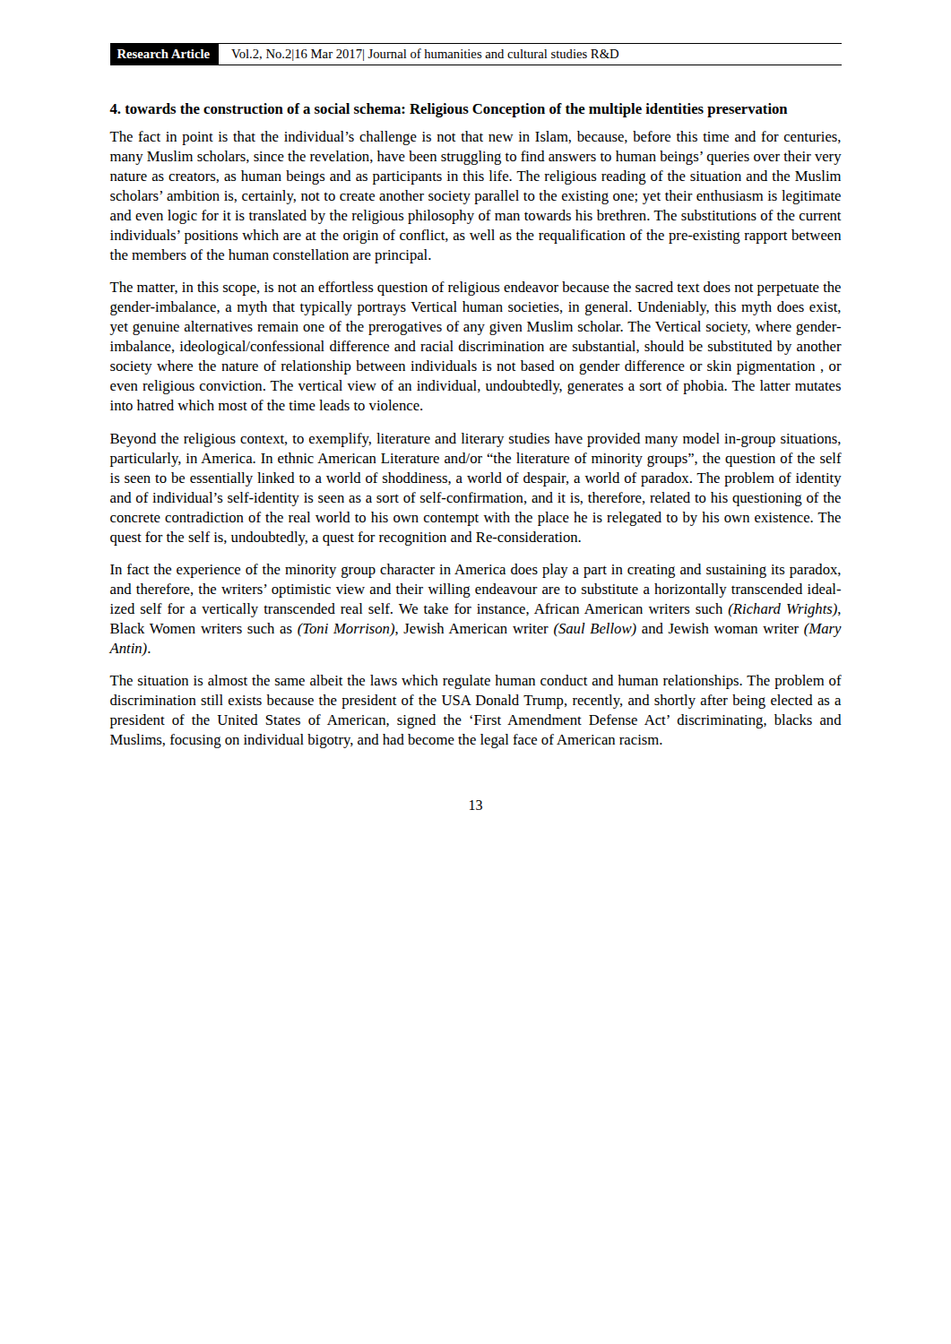Research Article
Vol.2, No.2|16 Mar 2017| Journal of humanities and cultural studies R&D
4. towards the construction of a social schema: Religious Conception of the multiple identities preservation
The fact in point is that the individual’s challenge is not that new in Islam, because, before this time and for centuries, many Muslim scholars, since the revelation, have been struggling to find answers to human beings’ queries over their very nature as creators, as human beings and as participants in this life. The religious reading of the situation and the Muslim scholars’ ambition is, certainly, not to create another society parallel to the existing one; yet their enthusiasm is legitimate and even logic for it is translated by the religious philosophy of man towards his brethren. The substitutions of the current individuals’ positions which are at the origin of conflict, as well as the requalification of the pre-existing rapport between the members of the human constellation are principal.
The matter, in this scope, is not an effortless question of religious endeavor because the sacred text does not perpetuate the gender-imbalance, a myth that typically portrays Vertical human societies, in general. Undeniably, this myth does exist, yet genuine alternatives remain one of the prerogatives of any given Muslim scholar. The Vertical society, where gender-imbalance, ideological/confessional difference and racial discrimination are substantial, should be substituted by another society where the nature of relationship between individuals is not based on gender difference or skin pigmentation , or even religious conviction. The vertical view of an individual, undoubtedly, generates a sort of phobia. The latter mutates into hatred which most of the time leads to violence.
Beyond the religious context, to exemplify, literature and literary studies have provided many model in-group situations, particularly, in America. In ethnic American Literature and/or “the literature of minority groups”, the question of the self is seen to be essentially linked to a world of shoddiness, a world of despair, a world of paradox. The problem of identity and of individual’s self-identity is seen as a sort of self-confirmation, and it is, therefore, related to his questioning of the concrete contradiction of the real world to his own contempt with the place he is relegated to by his own existence. The quest for the self is, undoubtedly, a quest for recognition and Re-consideration.
In fact the experience of the minority group character in America does play a part in creating and sustaining its paradox, and therefore, the writers’ optimistic view and their willing endeavour are to substitute a horizontally transcended idealized self for a vertically transcended real self. We take for instance, African American writers such (Richard Wrights), Black Women writers such as (Toni Morrison), Jewish American writer (Saul Bellow) and Jewish woman writer (Mary Antin).
The situation is almost the same albeit the laws which regulate human conduct and human relationships. The problem of discrimination still exists because the president of the USA Donald Trump, recently, and shortly after being elected as a president of the United States of American, signed the ‘First Amendment Defense Act’ discriminating, blacks and Muslims, focusing on individual bigotry, and had become the legal face of American racism.
13